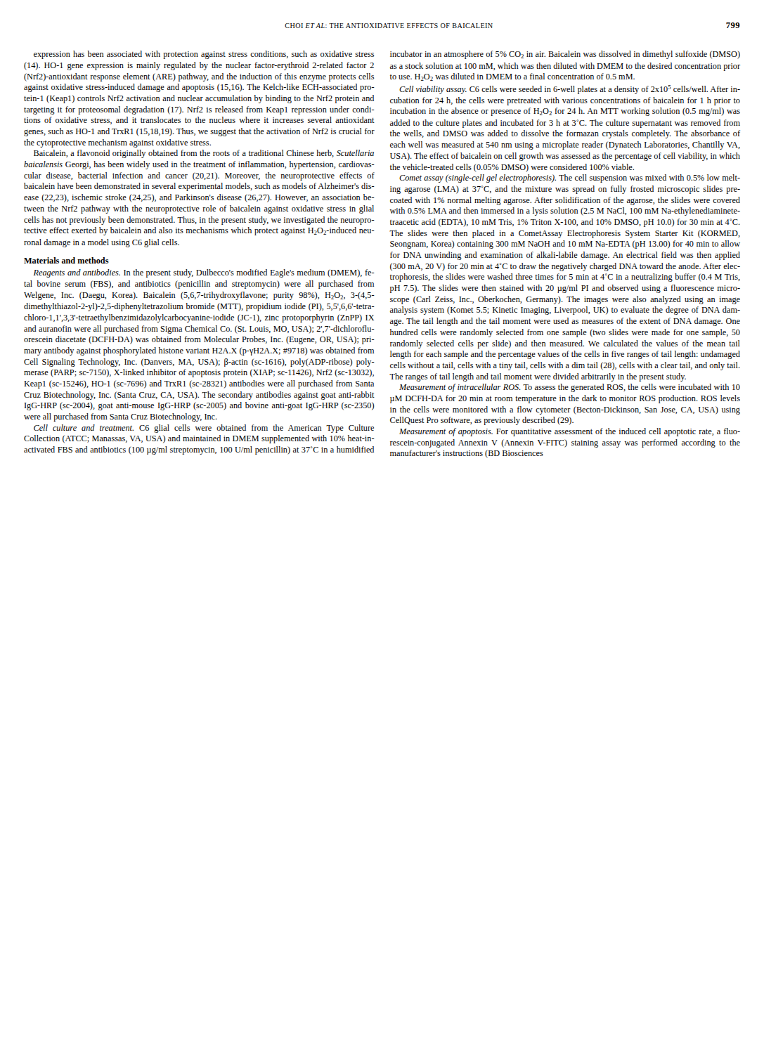Choi et al: The antioxidative effects of baicalein
799
expression has been associated with protection against stress conditions, such as oxidative stress (14). HO-1 gene expression is mainly regulated by the nuclear factor-erythroid 2-related factor 2 (Nrf2)-antioxidant response element (ARE) pathway, and the induction of this enzyme protects cells against oxidative stress-induced damage and apoptosis (15,16). The Kelch-like ECH-associated protein-1 (Keap1) controls Nrf2 activation and nuclear accumulation by binding to the Nrf2 protein and targeting it for proteosomal degradation (17). Nrf2 is released from Keap1 repression under conditions of oxidative stress, and it translocates to the nucleus where it increases several antioxidant genes, such as HO-1 and TrxR1 (15,18,19). Thus, we suggest that the activation of Nrf2 is crucial for the cytoprotective mechanism against oxidative stress.
Baicalein, a flavonoid originally obtained from the roots of a traditional Chinese herb, Scutellaria baicalensis Georgi, has been widely used in the treatment of inflammation, hypertension, cardiovascular disease, bacterial infection and cancer (20,21). Moreover, the neuroprotective effects of baicalein have been demonstrated in several experimental models, such as models of Alzheimer's disease (22,23), ischemic stroke (24,25), and Parkinson's disease (26,27). However, an association between the Nrf2 pathway with the neuroprotective role of baicalein against oxidative stress in glial cells has not previously been demonstrated. Thus, in the present study, we investigated the neuroprotective effect exerted by baicalein and also its mechanisms which protect against H2O2-induced neuronal damage in a model using C6 glial cells.
Materials and methods
Reagents and antibodies. In the present study, Dulbecco's modified Eagle's medium (DMEM), fetal bovine serum (FBS), and antibiotics (penicillin and streptomycin) were all purchased from Welgene, Inc. (Daegu, Korea). Baicalein (5,6,7-trihydroxyflavone; purity 98%), H2O2, 3-(4,5-dimethylthiazol-2-yl)-2,5-diphenyltetrazolium bromide (MTT), propidium iodide (PI), 5,5',6,6'-tetrachloro-1,1',3,3'-tetraethylbenzimidazolylcarbocyanine-iodide (JC-1), zinc protoporphyrin (ZnPP) IX and auranofin were all purchased from Sigma Chemical Co. (St. Louis, MO, USA); 2',7'-dichlorofluorescein diacetate (DCFH-DA) was obtained from Molecular Probes, Inc. (Eugene, OR, USA); primary antibody against phosphorylated histone variant H2A.X (p-γ H2A.X; #9718) was obtained from Cell Signaling Technology, Inc. (Danvers, MA, USA); β-actin (sc-1616), poly(ADP-ribose) polymerase (PARP; sc-7150), X-linked inhibitor of apoptosis protein (XIAP; sc-11426), Nrf2 (sc-13032), Keap1 (sc-15246), HO-1 (sc-7696) and TrxR1 (sc-28321) antibodies were all purchased from Santa Cruz Biotechnology, Inc. (Santa Cruz, CA, USA). The secondary antibodies against goat anti-rabbit IgG-HRP (sc-2004), goat anti-mouse IgG-HRP (sc-2005) and bovine anti-goat IgG-HRP (sc-2350) were all purchased from Santa Cruz Biotechnology, Inc.
Cell culture and treatment. C6 glial cells were obtained from the American Type Culture Collection (ATCC; Manassas, VA, USA) and maintained in DMEM supplemented with 10% heat-inactivated FBS and antibiotics (100 µg/ml streptomycin, 100 U/ml penicillin) at 37˚C in a humidified incubator in an atmosphere of 5% CO2 in air. Baicalein was dissolved in dimethyl sulfoxide (DMSO) as a stock solution at 100 mM, which was then diluted with DMEM to the desired concentration prior to use. H2O2 was diluted in DMEM to a final concentration of 0.5 mM.
Cell viability assay. C6 cells were seeded in 6-well plates at a density of 2x105 cells/well. After incubation for 24 h, the cells were pretreated with various concentrations of baicalein for 1 h prior to incubation in the absence or presence of H2O2 for 24 h. An MTT working solution (0.5 mg/ml) was added to the culture plates and incubated for 3 h at 3˚C. The culture supernatant was removed from the wells, and DMSO was added to dissolve the formazan crystals completely. The absorbance of each well was measured at 540 nm using a microplate reader (Dynatech Laboratories, Chantilly VA, USA). The effect of baicalein on cell growth was assessed as the percentage of cell viability, in which the vehicle-treated cells (0.05% DMSO) were considered 100% viable.
Comet assay (single-cell gel electrophoresis). The cell suspension was mixed with 0.5% low melting agarose (LMA) at 37˚C, and the mixture was spread on fully frosted microscopic slides pre-coated with 1% normal melting agarose. After solidification of the agarose, the slides were covered with 0.5% LMA and then immersed in a lysis solution (2.5 M NaCl, 100 mM Na-ethylenediaminetetraacetic acid (EDTA), 10 mM Tris, 1% Triton X-100, and 10% DMSO, pH 10.0) for 30 min at 4˚C. The slides were then placed in a CometAssay Electrophoresis System Starter Kit (KORMED, Seongnam, Korea) containing 300 mM NaOH and 10 mM Na-EDTA (pH 13.00) for 40 min to allow for DNA unwinding and examination of alkali-labile damage. An electrical field was then applied (300 mA, 20 V) for 20 min at 4˚C to draw the negatively charged DNA toward the anode. After electrophoresis, the slides were washed three times for 5 min at 4˚C in a neutralizing buffer (0.4 M Tris, pH 7.5). The slides were then stained with 20 µg/ml PI and observed using a fluorescence microscope (Carl Zeiss, Inc., Oberkochen, Germany). The images were also analyzed using an image analysis system (Komet 5.5; Kinetic Imaging, Liverpool, UK) to evaluate the degree of DNA damage. The tail length and the tail moment were used as measures of the extent of DNA damage. One hundred cells were randomly selected from one sample (two slides were made for one sample, 50 randomly selected cells per slide) and then measured. We calculated the values of the mean tail length for each sample and the percentage values of the cells in five ranges of tail length: undamaged cells without a tail, cells with a tiny tail, cells with a dim tail (28), cells with a clear tail, and only tail. The ranges of tail length and tail moment were divided arbitrarily in the present study.
Measurement of intracellular ROS. To assess the generated ROS, the cells were incubated with 10 µM DCFH-DA for 20 min at room temperature in the dark to monitor ROS production. ROS levels in the cells were monitored with a flow cytometer (Becton-Dickinson, San Jose, CA, USA) using CellQuest Pro software, as previously described (29).
Measurement of apoptosis. For quantitative assessment of the induced cell apoptotic rate, a fluorescein-conjugated Annexin V (Annexin V-FITC) staining assay was performed according to the manufacturer's instructions (BD Biosciences